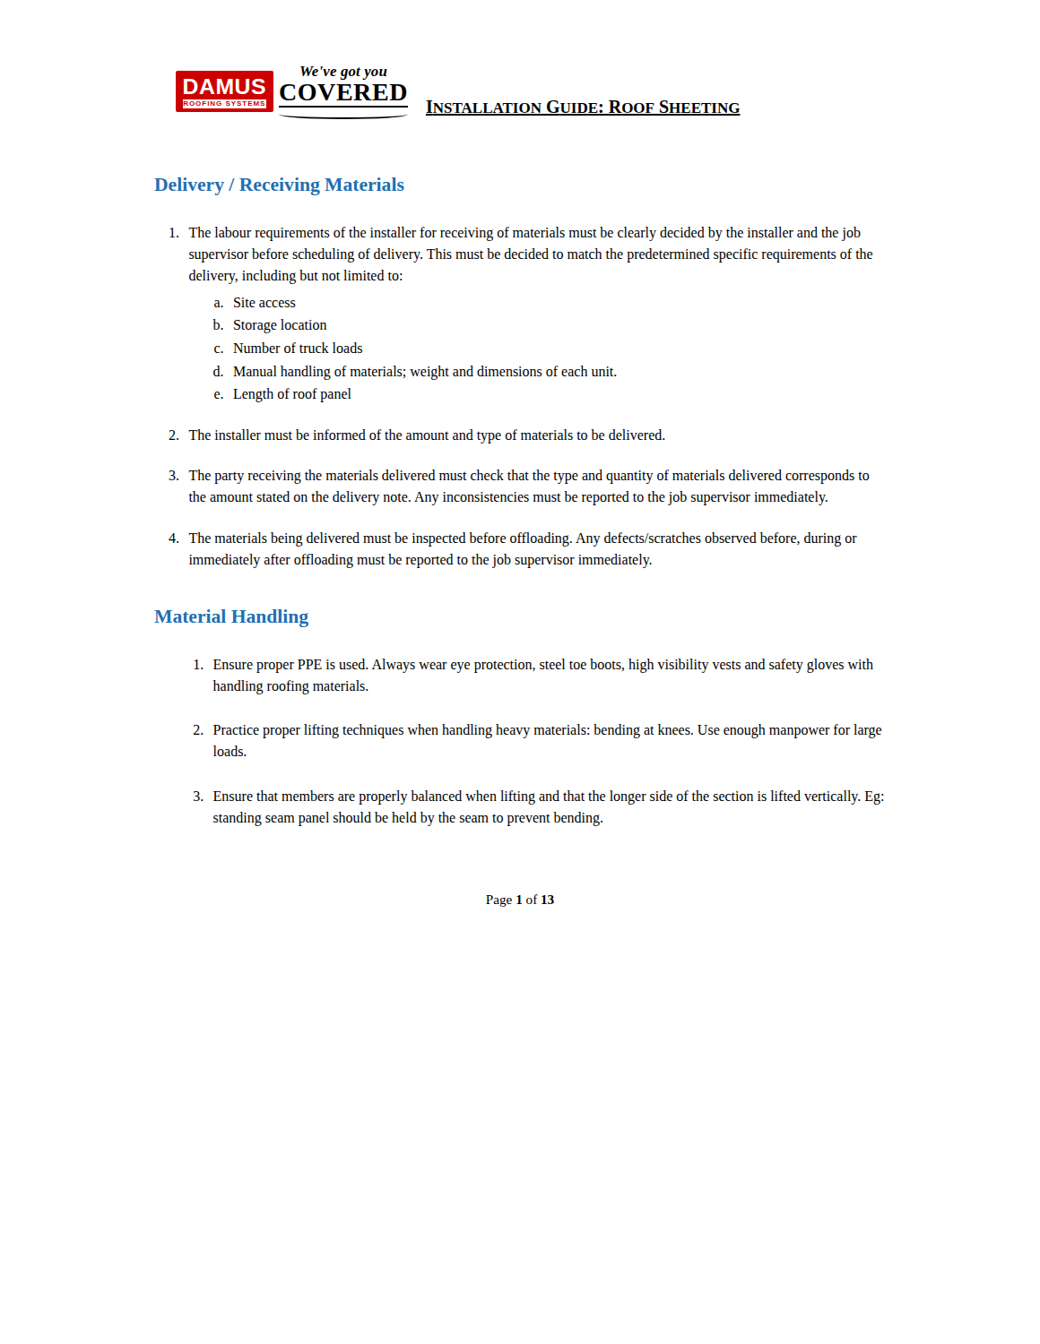DAMUS ROOFING SYSTEMS
We've got you COVERED
INSTALLATION GUIDE: ROOF SHEETING
Delivery / Receiving Materials
The labour requirements of the installer for receiving of materials must be clearly decided by the installer and the job supervisor before scheduling of delivery. This must be decided to match the predetermined specific requirements of the delivery, including but not limited to:
Site access
Storage location
Number of truck loads
Manual handling of materials; weight and dimensions of each unit.
Length of roof panel
The installer must be informed of the amount and type of materials to be delivered.
The party receiving the materials delivered must check that the type and quantity of materials delivered corresponds to the amount stated on the delivery note. Any inconsistencies must be reported to the job supervisor immediately.
The materials being delivered must be inspected before offloading. Any defects/scratches observed before, during or immediately after offloading must be reported to the job supervisor immediately.
Material Handling
Ensure proper PPE is used. Always wear eye protection, steel toe boots, high visibility vests and safety gloves with handling roofing materials.
Practice proper lifting techniques when handling heavy materials: bending at knees. Use enough manpower for large loads.
Ensure that members are properly balanced when lifting and that the longer side of the section is lifted vertically. Eg: standing seam panel should be held by the seam to prevent bending.
Page 1 of 13